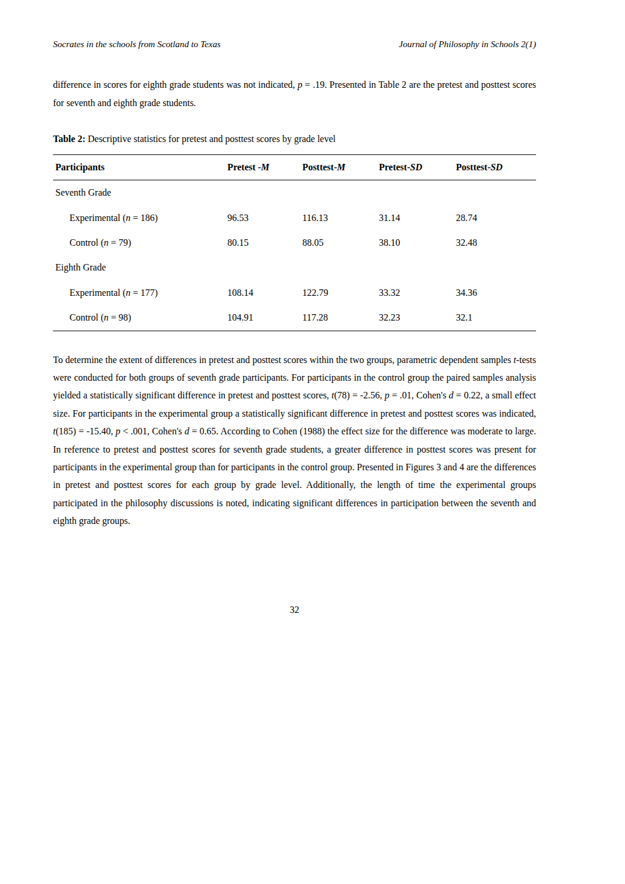Socrates in the schools from Scotland to Texas
Journal of Philosophy in Schools 2(1)
difference in scores for eighth grade students was not indicated, p = .19. Presented in Table 2 are the pretest and posttest scores for seventh and eighth grade students.
Table 2: Descriptive statistics for pretest and posttest scores by grade level
| Participants | Pretest - M | Posttest- M | Pretest- SD | Posttest- SD |
| --- | --- | --- | --- | --- |
| Seventh Grade | | | | |
| Experimental ( n = 186) | 96.53 | 116.13 | 31.14 | 28.74 |
| Control ( n = 79) | 80.15 | 88.05 | 38.10 | 32.48 |
| Eighth Grade | | | | |
| Experimental ( n = 177) | 108.14 | 122.79 | 33.32 | 34.36 |
| Control ( n = 98) | 104.91 | 117.28 | 32.23 | 32.1 |
To determine the extent of differences in pretest and posttest scores within the two groups, parametric dependent samples t-tests were conducted for both groups of seventh grade participants. For participants in the control group the paired samples analysis yielded a statistically significant difference in pretest and posttest scores, t(78) = -2.56, p = .01, Cohen's d = 0.22, a small effect size. For participants in the experimental group a statistically significant difference in pretest and posttest scores was indicated, t(185) = -15.40, p < .001, Cohen's d = 0.65. According to Cohen (1988) the effect size for the difference was moderate to large. In reference to pretest and posttest scores for seventh grade students, a greater difference in posttest scores was present for participants in the experimental group than for participants in the control group. Presented in Figures 3 and 4 are the differences in pretest and posttest scores for each group by grade level. Additionally, the length of time the experimental groups participated in the philosophy discussions is noted, indicating significant differences in participation between the seventh and eighth grade groups.
32